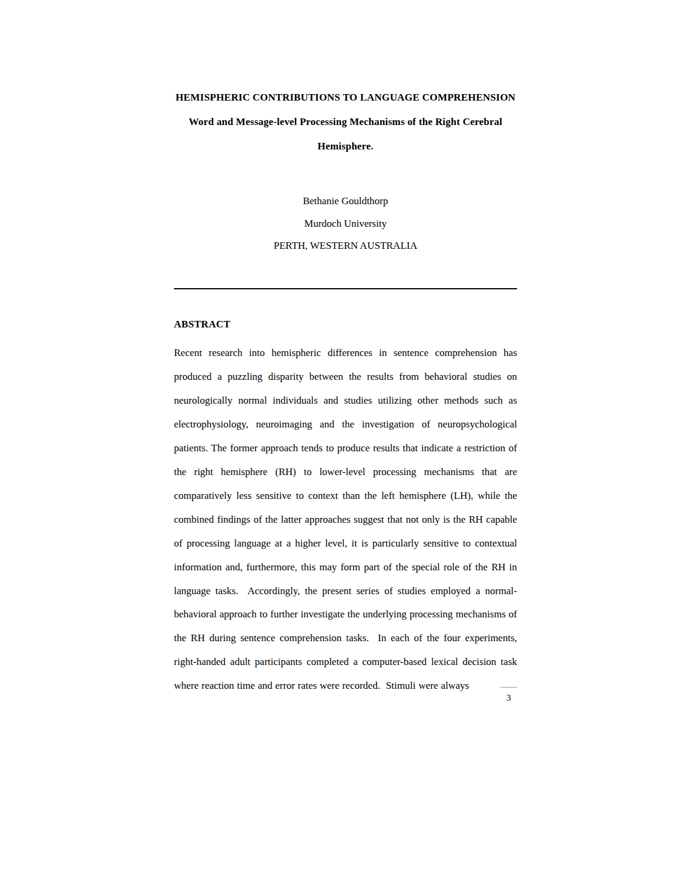HEMISPHERIC CONTRIBUTIONS TO LANGUAGE COMPREHENSION Word and Message-level Processing Mechanisms of the Right Cerebral Hemisphere.
Bethanie Gouldthorp Murdoch University PERTH, WESTERN AUSTRALIA
ABSTRACT
Recent research into hemispheric differences in sentence comprehension has produced a puzzling disparity between the results from behavioral studies on neurologically normal individuals and studies utilizing other methods such as electrophysiology, neuroimaging and the investigation of neuropsychological patients. The former approach tends to produce results that indicate a restriction of the right hemisphere (RH) to lower-level processing mechanisms that are comparatively less sensitive to context than the left hemisphere (LH), while the combined findings of the latter approaches suggest that not only is the RH capable of processing language at a higher level, it is particularly sensitive to contextual information and, furthermore, this may form part of the special role of the RH in language tasks. Accordingly, the present series of studies employed a normal-behavioral approach to further investigate the underlying processing mechanisms of the RH during sentence comprehension tasks. In each of the four experiments, right-handed adult participants completed a computer-based lexical decision task where reaction time and error rates were recorded. Stimuli were always
3